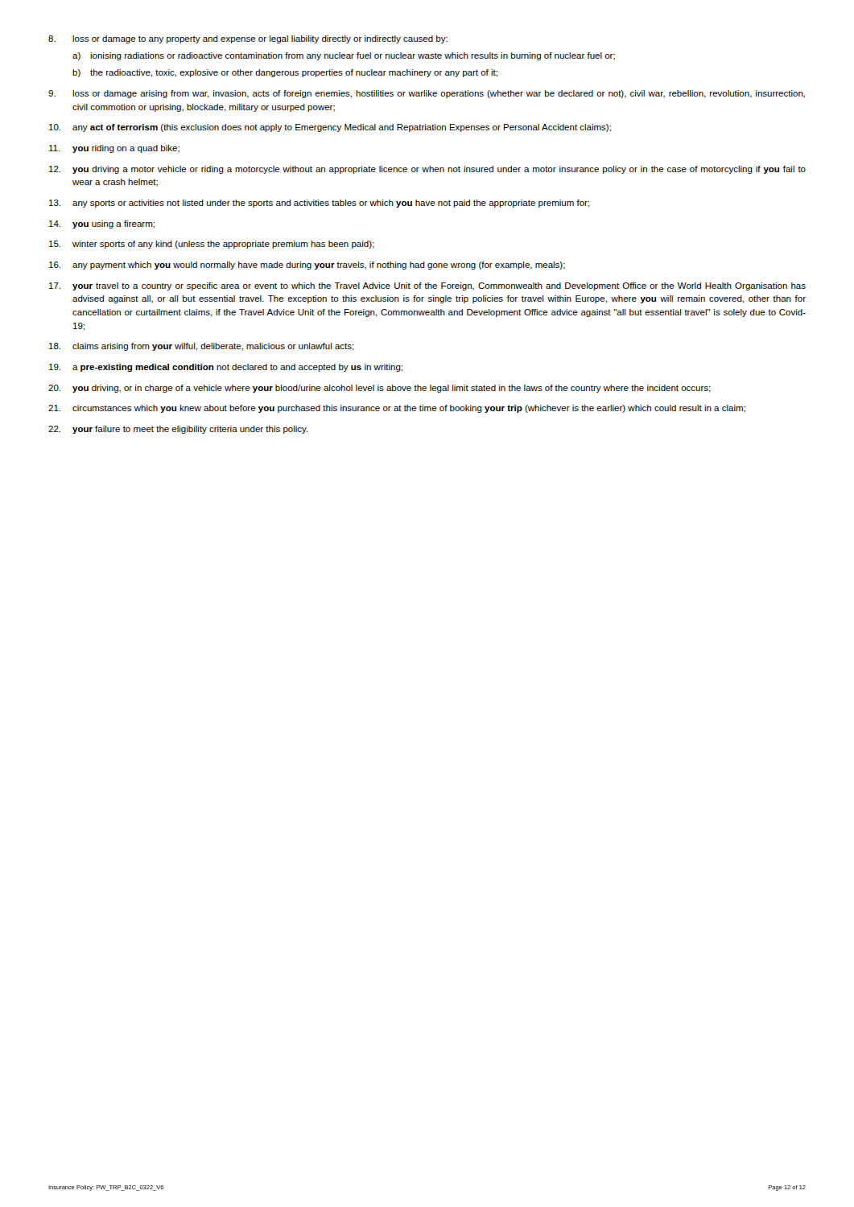loss or damage to any property and expense or legal liability directly or indirectly caused by:
ionising radiations or radioactive contamination from any nuclear fuel or nuclear waste which results in burning of nuclear fuel or;
the radioactive, toxic, explosive or other dangerous properties of nuclear machinery or any part of it;
loss or damage arising from war, invasion, acts of foreign enemies, hostilities or warlike operations (whether war be declared or not), civil war, rebellion, revolution, insurrection, civil commotion or uprising, blockade, military or usurped power;
any act of terrorism (this exclusion does not apply to Emergency Medical and Repatriation Expenses or Personal Accident claims);
you riding on a quad bike;
you driving a motor vehicle or riding a motorcycle without an appropriate licence or when not insured under a motor insurance policy or in the case of motorcycling if you fail to wear a crash helmet;
any sports or activities not listed under the sports and activities tables or which you have not paid the appropriate premium for;
you using a firearm;
winter sports of any kind (unless the appropriate premium has been paid);
any payment which you would normally have made during your travels, if nothing had gone wrong (for example, meals);
your travel to a country or specific area or event to which the Travel Advice Unit of the Foreign, Commonwealth and Development Office or the World Health Organisation has advised against all, or all but essential travel. The exception to this exclusion is for single trip policies for travel within Europe, where you will remain covered, other than for cancellation or curtailment claims, if the Travel Advice Unit of the Foreign, Commonwealth and Development Office advice against "all but essential travel" is solely due to Covid-19;
claims arising from your wilful, deliberate, malicious or unlawful acts;
a pre-existing medical condition not declared to and accepted by us in writing;
you driving, or in charge of a vehicle where your blood/urine alcohol level is above the legal limit stated in the laws of the country where the incident occurs;
circumstances which you knew about before you purchased this insurance or at the time of booking your trip (whichever is the earlier) which could result in a claim;
your failure to meet the eligibility criteria under this policy.
Insurance Policy: PW_TRP_B2C_0322_V6 Page 12 of 12